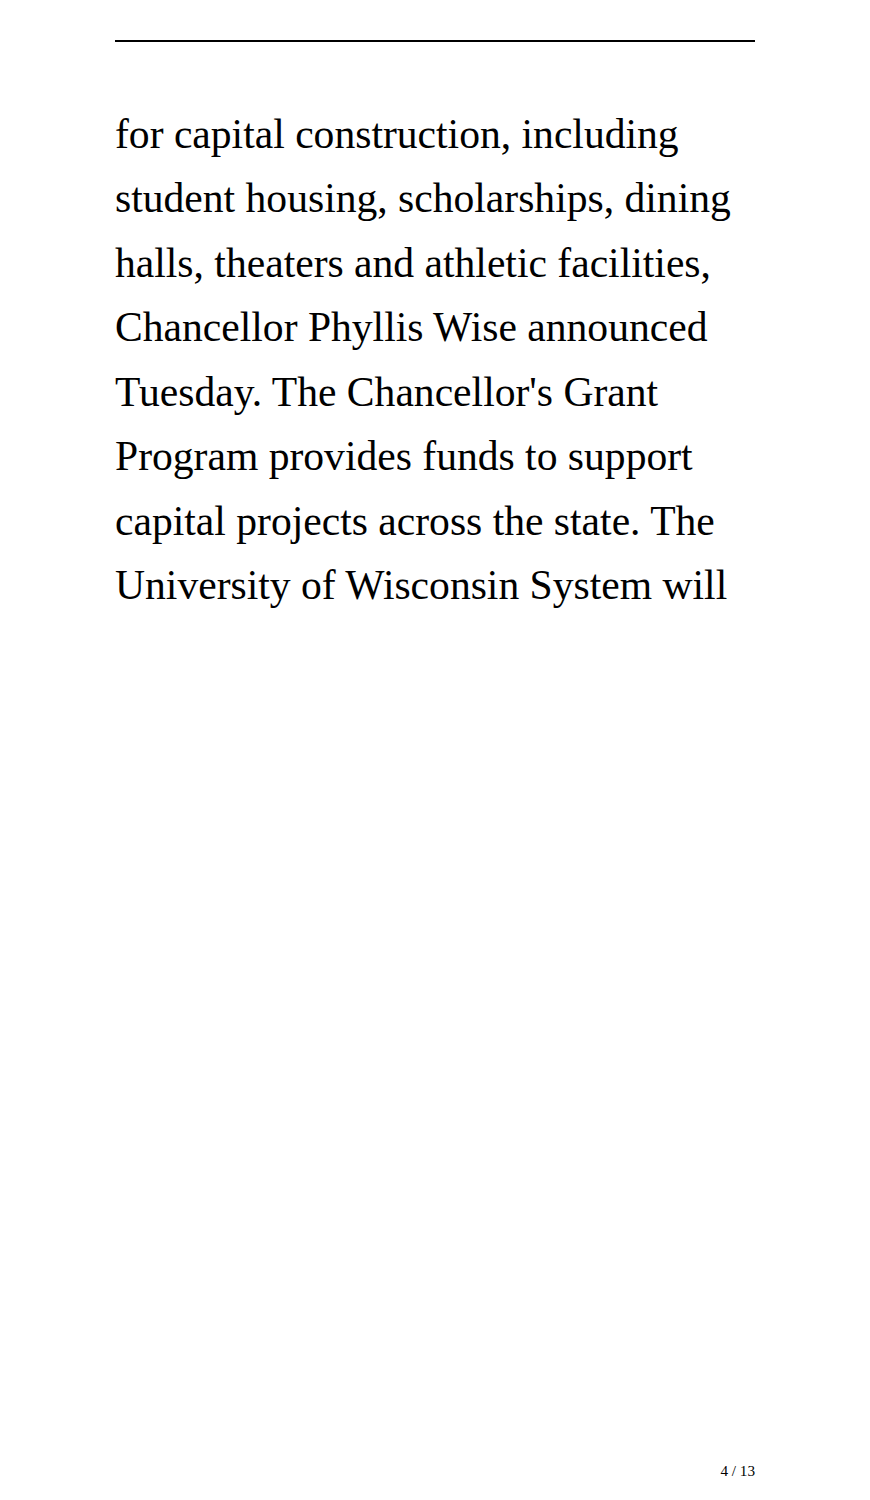for capital construction, including student housing, scholarships, dining halls, theaters and athletic facilities, Chancellor Phyllis Wise announced Tuesday. The Chancellor's Grant Program provides funds to support capital projects across the state. The University of Wisconsin System will
4 / 13